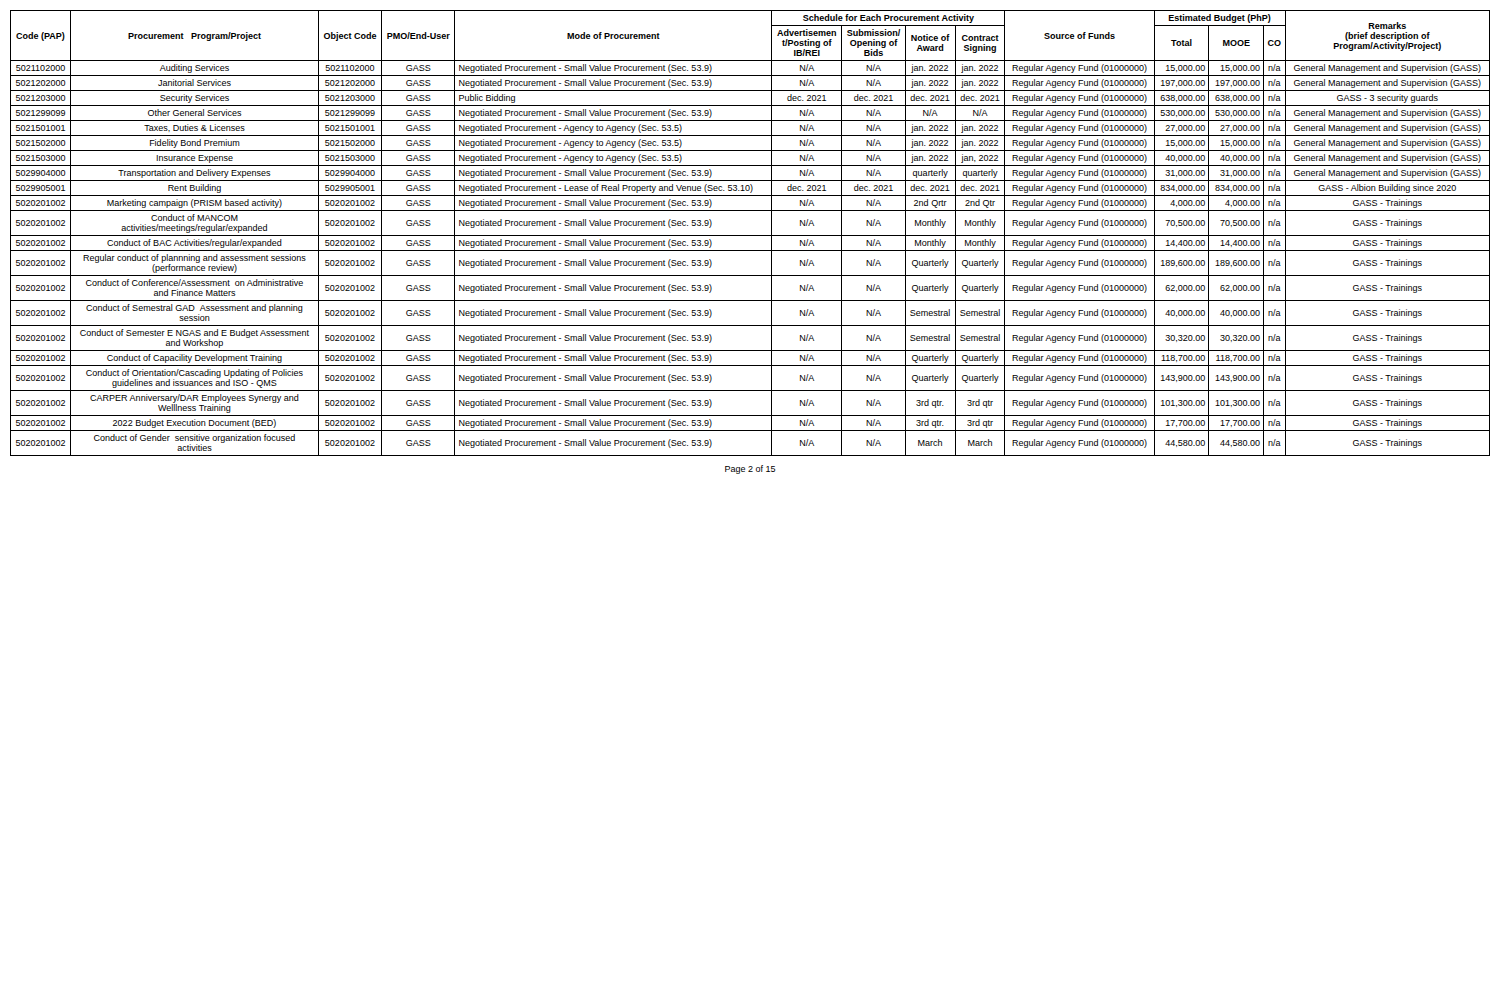| Code (PAP) | Procurement Program/Project | Object Code | PMO/End-User | Mode of Procurement | Schedule for Each Procurement Activity | Source of Funds | Estimated Budget (PhP) | Remarks (brief description of Program/Activity/Project) |
| --- | --- | --- | --- | --- | --- | --- | --- | --- |
| Advertisemen t/Posting of IB/REI | Submission/ Opening of Bids | Notice of Award | Contract Signing | Total | MOOE | CO |
| 5021102000 | Auditing Services | 5021102000 | GASS | Negotiated Procurement - Small Value Procurement (Sec. 53.9) | N/A | N/A | jan. 2022 | jan. 2022 | Regular Agency Fund (01000000) | 15,000.00 | 15,000.00 | n/a | General Management and Supervision (GASS) |
| 5021202000 | Janitorial Services | 5021202000 | GASS | Negotiated Procurement - Small Value Procurement (Sec. 53.9) | N/A | N/A | jan. 2022 | jan. 2022 | Regular Agency Fund (01000000) | 197,000.00 | 197,000.00 | n/a | General Management and Supervision (GASS) |
| 5021203000 | Security Services | 5021203000 | GASS | Public Bidding | dec. 2021 | dec. 2021 | dec. 2021 | dec. 2021 | Regular Agency Fund (01000000) | 638,000.00 | 638,000.00 | n/a | GASS - 3 security guards |
| 5021299099 | Other General Services | 5021299099 | GASS | Negotiated Procurement - Small Value Procurement (Sec. 53.9) | N/A | N/A | N/A | N/A | Regular Agency Fund (01000000) | 530,000.00 | 530,000.00 | n/a | General Management and Supervision (GASS) |
| 5021501001 | Taxes, Duties & Licenses | 5021501001 | GASS | Negotiated Procurement - Agency to Agency (Sec. 53.5) | N/A | N/A | jan. 2022 | jan. 2022 | Regular Agency Fund (01000000) | 27,000.00 | 27,000.00 | n/a | General Management and Supervision (GASS) |
| 5021502000 | Fidelity Bond Premium | 5021502000 | GASS | Negotiated Procurement - Agency to Agency (Sec. 53.5) | N/A | N/A | jan. 2022 | jan. 2022 | Regular Agency Fund (01000000) | 15,000.00 | 15,000.00 | n/a | General Management and Supervision (GASS) |
| 5021503000 | Insurance Expense | 5021503000 | GASS | Negotiated Procurement - Agency to Agency (Sec. 53.5) | N/A | N/A | jan. 2022 | jan, 2022 | Regular Agency Fund (01000000) | 40,000.00 | 40,000.00 | n/a | General Management and Supervision (GASS) |
| 5029904000 | Transportation and Delivery Expenses | 5029904000 | GASS | Negotiated Procurement - Small Value Procurement (Sec. 53.9) | N/A | N/A | quarterly | quarterly | Regular Agency Fund (01000000) | 31,000.00 | 31,000.00 | n/a | General Management and Supervision (GASS) |
| 5029905001 | Rent Building | 5029905001 | GASS | Negotiated Procurement - Lease of Real Property and Venue (Sec. 53.10) | dec. 2021 | dec. 2021 | dec. 2021 | dec. 2021 | Regular Agency Fund (01000000) | 834,000.00 | 834,000.00 | n/a | GASS - Albion Building since 2020 |
| 5020201002 | Marketing campaign (PRISM based activity) | 5020201002 | GASS | Negotiated Procurement - Small Value Procurement (Sec. 53.9) | N/A | N/A | 2nd Qrtr | 2nd Qtr | Regular Agency Fund (01000000) | 4,000.00 | 4,000.00 | n/a | GASS - Trainings |
| 5020201002 | Conduct of MANCOM activities/meetings/regular/expanded | 5020201002 | GASS | Negotiated Procurement - Small Value Procurement (Sec. 53.9) | N/A | N/A | Monthly | Monthly | Regular Agency Fund (01000000) | 70,500.00 | 70,500.00 | n/a | GASS - Trainings |
| 5020201002 | Conduct of BAC Activities/regular/expanded | 5020201002 | GASS | Negotiated Procurement - Small Value Procurement (Sec. 53.9) | N/A | N/A | Monthly | Monthly | Regular Agency Fund (01000000) | 14,400.00 | 14,400.00 | n/a | GASS - Trainings |
| 5020201002 | Regular conduct of plannning and assessment sessions (performance review) | 5020201002 | GASS | Negotiated Procurement - Small Value Procurement (Sec. 53.9) | N/A | N/A | Quarterly | Quarterly | Regular Agency Fund (01000000) | 189,600.00 | 189,600.00 | n/a | GASS - Trainings |
| 5020201002 | Conduct of Conference/Assessment on Administrative and Finance Matters | 5020201002 | GASS | Negotiated Procurement - Small Value Procurement (Sec. 53.9) | N/A | N/A | Quarterly | Quarterly | Regular Agency Fund (01000000) | 62,000.00 | 62,000.00 | n/a | GASS - Trainings |
| 5020201002 | Conduct of Semestral GAD Assessment and planning session | 5020201002 | GASS | Negotiated Procurement - Small Value Procurement (Sec. 53.9) | N/A | N/A | Semestral | Semestral | Regular Agency Fund (01000000) | 40,000.00 | 40,000.00 | n/a | GASS - Trainings |
| 5020201002 | Conduct of Semester E NGAS and E Budget Assessment and Workshop | 5020201002 | GASS | Negotiated Procurement - Small Value Procurement (Sec. 53.9) | N/A | N/A | Semestral | Semestral | Regular Agency Fund (01000000) | 30,320.00 | 30,320.00 | n/a | GASS - Trainings |
| 5020201002 | Conduct of Capacility Development Training | 5020201002 | GASS | Negotiated Procurement - Small Value Procurement (Sec. 53.9) | N/A | N/A | Quarterly | Quarterly | Regular Agency Fund (01000000) | 118,700.00 | 118,700.00 | n/a | GASS - Trainings |
| 5020201002 | Conduct of Orientation/Cascading Updating of Policies guidelines and issuances and ISO - QMS | 5020201002 | GASS | Negotiated Procurement - Small Value Procurement (Sec. 53.9) | N/A | N/A | Quarterly | Quarterly | Regular Agency Fund (01000000) | 143,900.00 | 143,900.00 | n/a | GASS - Trainings |
| 5020201002 | CARPER Anniversary/DAR Employees Synergy and Welllness Training | 5020201002 | GASS | Negotiated Procurement - Small Value Procurement (Sec. 53.9) | N/A | N/A | 3rd qtr. | 3rd qtr | Regular Agency Fund (01000000) | 101,300.00 | 101,300.00 | n/a | GASS - Trainings |
| 5020201002 | 2022 Budget Execution Document (BED) | 5020201002 | GASS | Negotiated Procurement - Small Value Procurement (Sec. 53.9) | N/A | N/A | 3rd qtr. | 3rd qtr | Regular Agency Fund (01000000) | 17,700.00 | 17,700.00 | n/a | GASS - Trainings |
| 5020201002 | Conduct of Gender sensitive organization focused activities | 5020201002 | GASS | Negotiated Procurement - Small Value Procurement (Sec. 53.9) | N/A | N/A | March | March | Regular Agency Fund (01000000) | 44,580.00 | 44,580.00 | n/a | GASS - Trainings |
Page 2 of 15